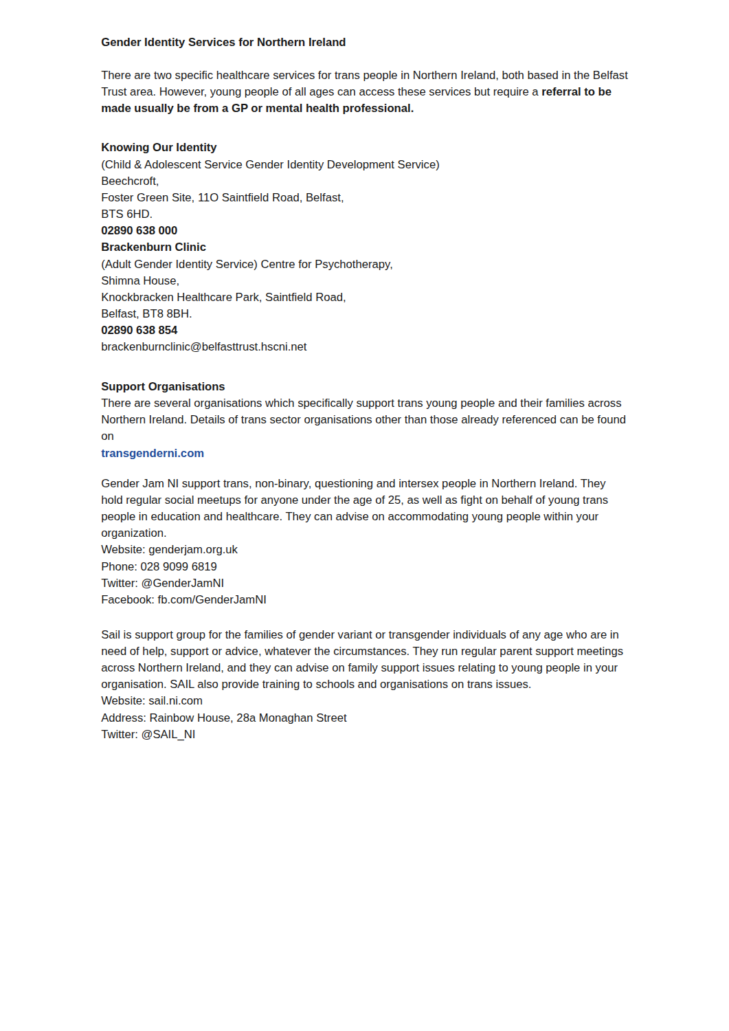Gender Identity Services for Northern Ireland
There are two specific healthcare services for trans people in Northern Ireland, both based in the Belfast Trust area. However, young people of all ages can access these services but require a referral to be made usually be from a GP or mental health professional.
Knowing Our Identity
(Child & Adolescent Service Gender Identity Development Service)
Beechcroft,
Foster Green Site, 11O Saintfield Road, Belfast,
BTS 6HD.
02890 638 000
Brackenburn Clinic
(Adult Gender Identity Service) Centre for Psychotherapy,
Shimna House,
Knockbracken Healthcare Park, Saintfield Road,
Belfast, BT8 8BH.
02890 638 854
brackenburnclinic@belfasttrust.hscni.net
Support Organisations
There are several organisations which specifically support trans young people and their families across Northern Ireland. Details of trans sector organisations other than those already referenced can be found on
transgenderni.com
Gender Jam NI support trans, non-binary, questioning and intersex people in Northern Ireland. They hold regular social meetups for anyone under the age of 25, as well as fight on behalf of young trans people in education and healthcare. They can advise on accommodating young people within your organization.
Website: genderjam.org.uk
Phone: 028 9099 6819
Twitter: @GenderJamNI
Facebook: fb.com/GenderJamNI
Sail is support group for the families of gender variant or transgender individuals of any age who are in need of help, support or advice, whatever the circumstances. They run regular parent support meetings across Northern Ireland, and they can advise on family support issues relating to young people in your organisation. SAIL also provide training to schools and organisations on trans issues.
Website: sail.ni.com
Address: Rainbow House, 28a Monaghan Street
Twitter: @SAIL_NI